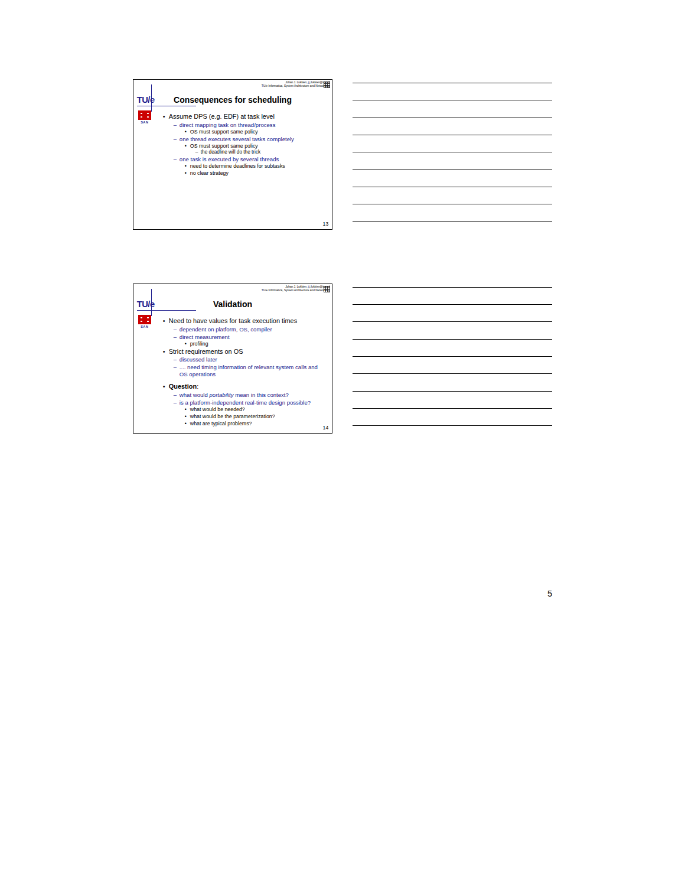Johan J. Lukkien, j.j.lukkien@tue.nl
TU/e Informatica, System Architecture and Networking
TU/e
SAN
Consequences for scheduling
Assume DPS (e.g. EDF) at task level
direct mapping task on thread/process
OS must support same policy
one thread executes several tasks completely
OS must support same policy
the deadline will do the trick
one task is executed by several threads
need to determine deadlines for subtasks
no clear strategy
13
Johan J. Lukkien, j.j.lukkien@tue.nl
TU/e Informatica, System Architecture and Networking
TU/e
SAN
Validation
Need to have values for task execution times
dependent on platform, OS, compiler
direct measurement
profiling
Strict requirements on OS
discussed later
.... need timing information of relevant system calls and OS operations
Question:
what would portability mean in this context?
is a platform-independent real-time design possible?
what would be needed?
what would be the parameterization?
what are typical problems?
14
5